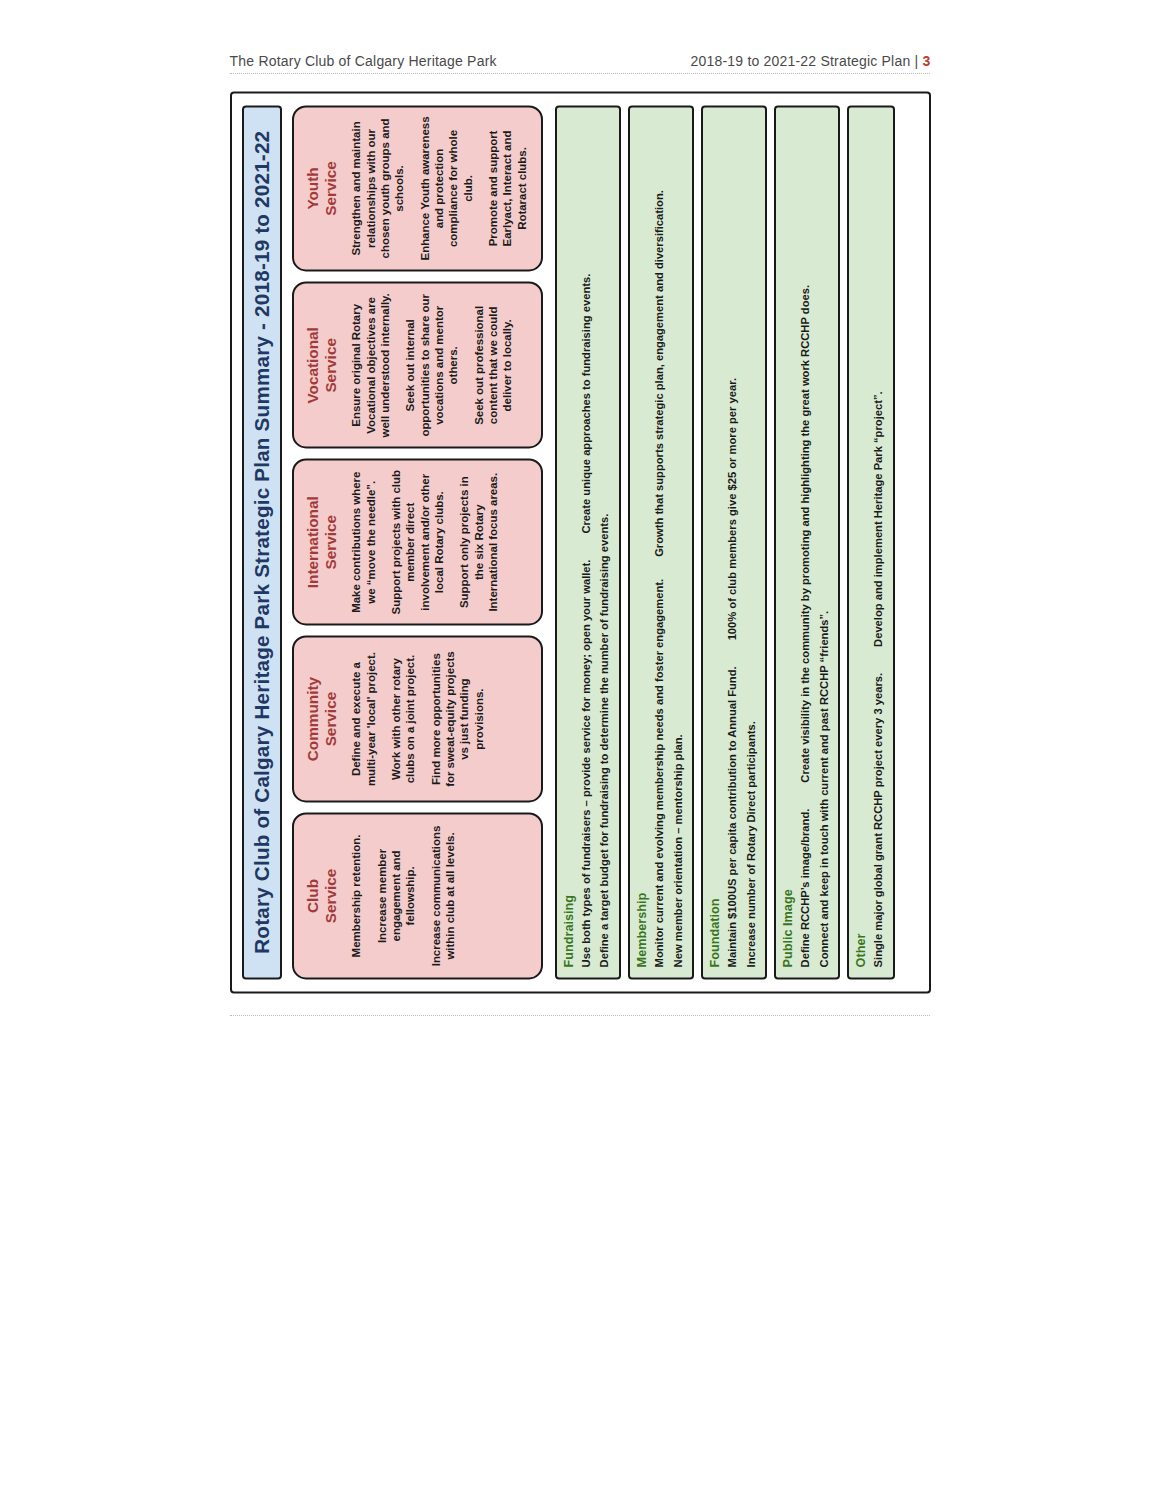The Rotary Club of Calgary Heritage Park
2018-19 to 2021-22 Strategic Plan | 3
Rotary Club of Calgary Heritage Park Strategic Plan Summary - 2018-19 to 2021-22
Club
Service
Membership retention.
Increase member engagement and fellowship.
Increase communications within club at all levels.
Community
Service
Define and execute a multi-year 'local' project.
Work with other rotary clubs on a joint project.
Find more opportunities for sweat-equity projects vs just funding provisions.
International
Service
Make contributions where we “move the needle”.
Support projects with club member direct involvement and/or other local Rotary clubs.
Support only projects in the six Rotary International focus areas.
Vocational
Service
Ensure original Rotary Vocational objectives are well understood internally.
Seek out internal opportunities to share our vocations and mentor others.
Seek out professional content that we could deliver to locally.
Youth
Service
Strengthen and maintain relationships with our chosen youth groups and schools.
Enhance Youth awareness and protection compliance for whole club.
Promote and support Earlyact, Interact and Rotaract clubs.
Fundraising
Use both types of fundraisers – provide service for money; open your wallet. Create unique approaches to fundraising events. Define a target budget for fundraising to determine the number of fundraising events.
Membership
Monitor current and evolving membership needs and foster engagement. Growth that supports strategic plan, engagement and diversification. New member orientation – mentorship plan.
Foundation
Maintain $100US per capita contribution to Annual Fund. 100% of club members give $25 or more per year. Increase number of Rotary Direct participants.
Public Image
Define RCCHP’s image/brand. Create visibility in the community by promoting and highlighting the great work RCCHP does. Connect and keep in touch with current and past RCCHP “friends”.
Other
Single major global grant RCCHP project every 3 years. Develop and implement Heritage Park “project”.